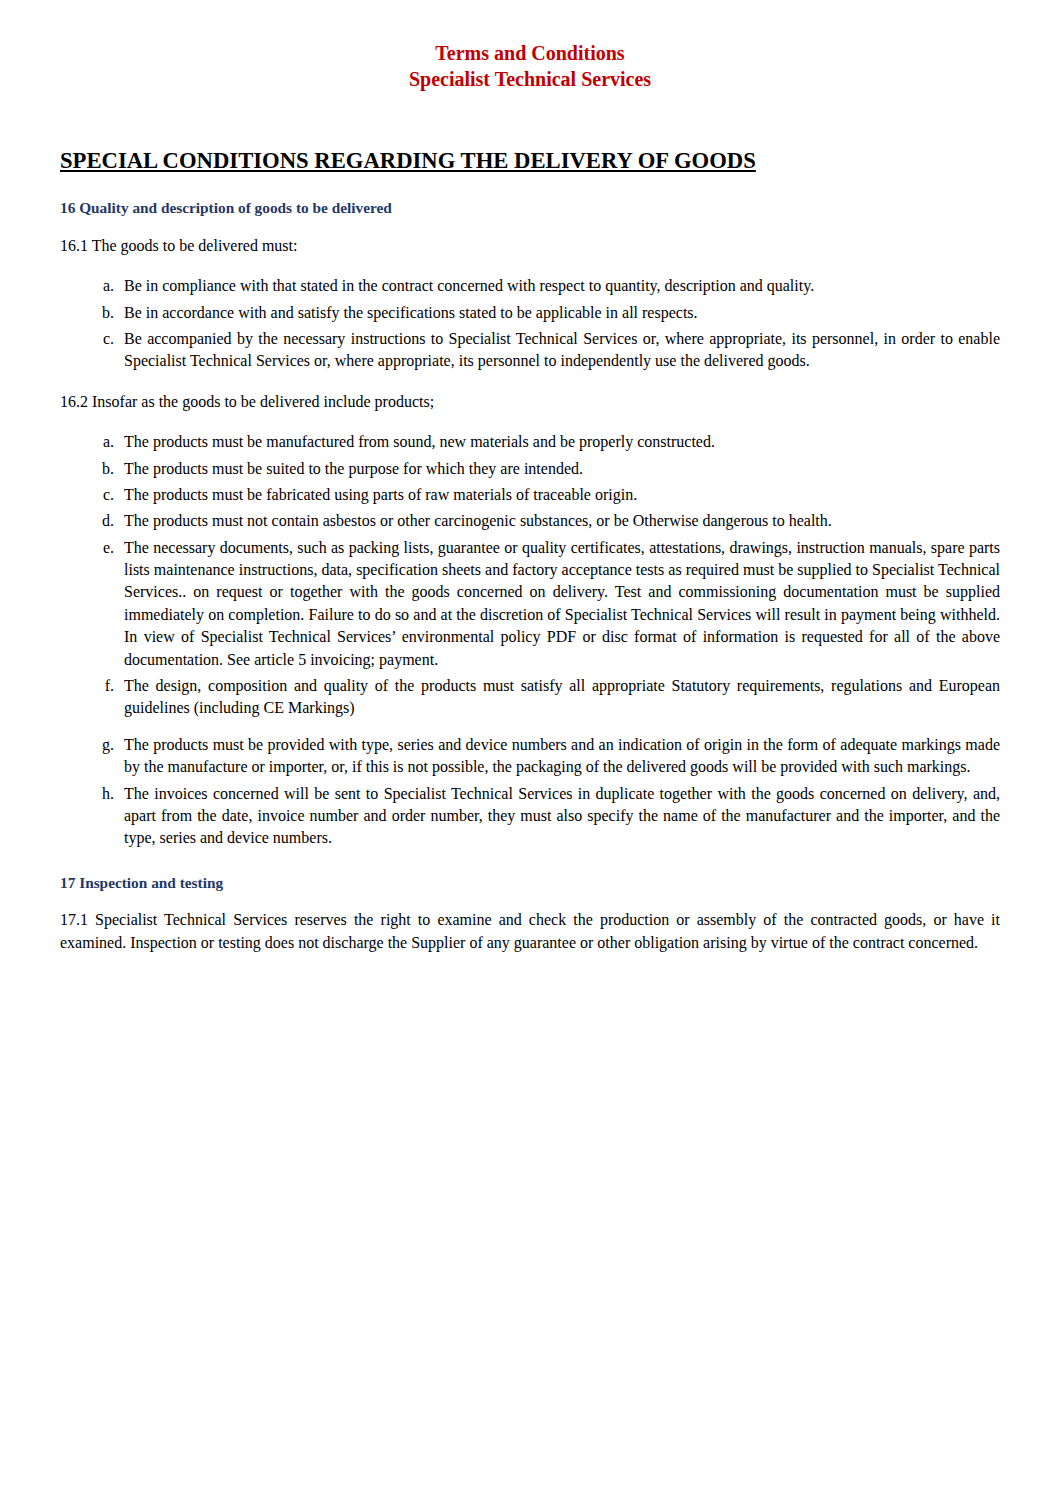Terms and Conditions
Specialist Technical Services
SPECIAL CONDITIONS REGARDING THE DELIVERY OF GOODS
16 Quality and description of goods to be delivered
16.1 The goods to be delivered must:
Be in compliance with that stated in the contract concerned with respect to quantity, description and quality.
Be in accordance with and satisfy the specifications stated to be applicable in all respects.
Be accompanied by the necessary instructions to Specialist Technical Services or, where appropriate, its personnel, in order to enable Specialist Technical Services or, where appropriate, its personnel to independently use the delivered goods.
16.2 Insofar as the goods to be delivered include products;
The products must be manufactured from sound, new materials and be properly constructed.
The products must be suited to the purpose for which they are intended.
The products must be fabricated using parts of raw materials of traceable origin.
The products must not contain asbestos or other carcinogenic substances, or be Otherwise dangerous to health.
The necessary documents, such as packing lists, guarantee or quality certificates, attestations, drawings, instruction manuals, spare parts lists maintenance instructions, data, specification sheets and factory acceptance tests as required must be supplied to Specialist Technical Services.. on request or together with the goods concerned on delivery. Test and commissioning documentation must be supplied immediately on completion. Failure to do so and at the discretion of Specialist Technical Services will result in payment being withheld. In view of Specialist Technical Services’ environmental policy PDF or disc format of information is requested for all of the above documentation. See article 5 invoicing; payment.
The design, composition and quality of the products must satisfy all appropriate Statutory requirements, regulations and European guidelines (including CE Markings)
The products must be provided with type, series and device numbers and an indication of origin in the form of adequate markings made by the manufacture or importer, or, if this is not possible, the packaging of the delivered goods will be provided with such markings.
The invoices concerned will be sent to Specialist Technical Services in duplicate together with the goods concerned on delivery, and, apart from the date, invoice number and order number, they must also specify the name of the manufacturer and the importer, and the type, series and device numbers.
17 Inspection and testing
17.1 Specialist Technical Services reserves the right to examine and check the production or assembly of the contracted goods, or have it examined. Inspection or testing does not discharge the Supplier of any guarantee or other obligation arising by virtue of the contract concerned.